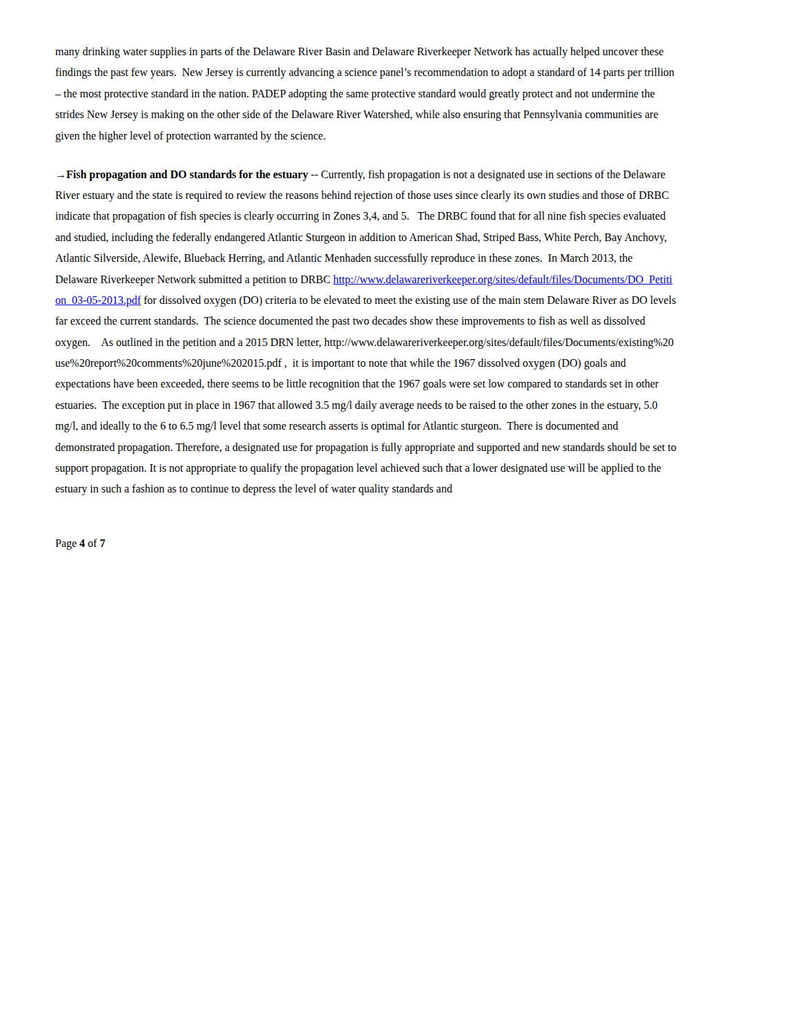many drinking water supplies in parts of the Delaware River Basin and Delaware Riverkeeper Network has actually helped uncover these findings the past few years. New Jersey is currently advancing a science panel’s recommendation to adopt a standard of 14 parts per trillion – the most protective standard in the nation. PADEP adopting the same protective standard would greatly protect and not undermine the strides New Jersey is making on the other side of the Delaware River Watershed, while also ensuring that Pennsylvania communities are given the higher level of protection warranted by the science.
→Fish propagation and DO standards for the estuary -- Currently, fish propagation is not a designated use in sections of the Delaware River estuary and the state is required to review the reasons behind rejection of those uses since clearly its own studies and those of DRBC indicate that propagation of fish species is clearly occurring in Zones 3,4, and 5. The DRBC found that for all nine fish species evaluated and studied, including the federally endangered Atlantic Sturgeon in addition to American Shad, Striped Bass, White Perch, Bay Anchovy, Atlantic Silverside, Alewife, Blueback Herring, and Atlantic Menhaden successfully reproduce in these zones. In March 2013, the Delaware Riverkeeper Network submitted a petition to DRBC http://www.delawareriverkeeper.org/sites/default/files/Documents/DO_Petition_03-05-2013.pdf for dissolved oxygen (DO) criteria to be elevated to meet the existing use of the main stem Delaware River as DO levels far exceed the current standards. The science documented the past two decades show these improvements to fish as well as dissolved oxygen. As outlined in the petition and a 2015 DRN letter, http://www.delawareriverkeeper.org/sites/default/files/Documents/existing%20use%20report%20comments%20june%202015.pdf , it is important to note that while the 1967 dissolved oxygen (DO) goals and expectations have been exceeded, there seems to be little recognition that the 1967 goals were set low compared to standards set in other estuaries. The exception put in place in 1967 that allowed 3.5 mg/l daily average needs to be raised to the other zones in the estuary, 5.0 mg/l, and ideally to the 6 to 6.5 mg/l level that some research asserts is optimal for Atlantic sturgeon. There is documented and demonstrated propagation. Therefore, a designated use for propagation is fully appropriate and supported and new standards should be set to support propagation. It is not appropriate to qualify the propagation level achieved such that a lower designated use will be applied to the estuary in such a fashion as to continue to depress the level of water quality standards and
Page 4 of 7